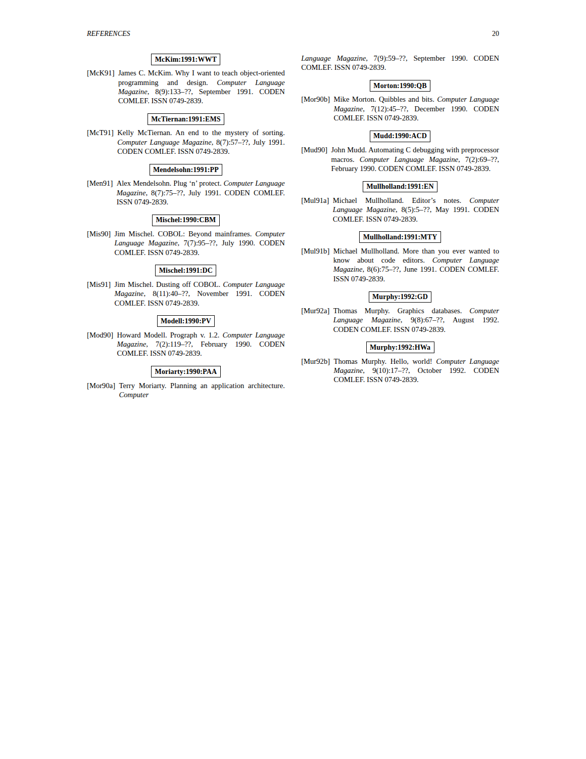REFERENCES 20
McKim:1991:WWT
[McK91]
James C. McKim. Why I want to teach object-oriented programming and design. Computer Language Magazine, 8(9):133–??, September 1991. CODEN COMLEF. ISSN 0749-2839.
McTiernan:1991:EMS
[McT91]
Kelly McTiernan. An end to the mystery of sorting. Computer Language Magazine, 8(7):57–??, July 1991. CODEN COMLEF. ISSN 0749-2839.
Mendelsohn:1991:PP
[Men91]
Alex Mendelsohn. Plug ‘n’ protect. Computer Language Magazine, 8(7):75–??, July 1991. CODEN COMLEF. ISSN 0749-2839.
Mischel:1990:CBM
[Mis90]
Jim Mischel. COBOL: Beyond mainframes. Computer Language Magazine, 7(7):95–??, July 1990. CODEN COMLEF. ISSN 0749-2839.
Mischel:1991:DC
[Mis91]
Jim Mischel. Dusting off COBOL. Computer Language Magazine, 8(11):40–??, November 1991. CODEN COMLEF. ISSN 0749-2839.
Modell:1990:PV
[Mod90]
Howard Modell. Prograph v. 1.2. Computer Language Magazine, 7(2):119–??, February 1990. CODEN COMLEF. ISSN 0749-2839.
Moriarty:1990:PAA
[Mor90a]
Terry Moriarty. Planning an application architecture. Computer
Language Magazine, 7(9):59–??, September 1990. CODEN COMLEF. ISSN 0749-2839.
Morton:1990:QB
[Mor90b]
Mike Morton. Quibbles and bits. Computer Language Magazine, 7(12):45–??, December 1990. CODEN COMLEF. ISSN 0749-2839.
Mudd:1990:ACD
[Mud90]
John Mudd. Automating C debugging with preprocessor macros. Computer Language Magazine, 7(2):69–??, February 1990. CODEN COMLEF. ISSN 0749-2839.
Mullholland:1991:EN
[Mul91a]
Michael Mullholland. Editor’s notes. Computer Language Magazine, 8(5):5–??, May 1991. CODEN COMLEF. ISSN 0749-2839.
Mullholland:1991:MTY
[Mul91b]
Michael Mullholland. More than you ever wanted to know about code editors. Computer Language Magazine, 8(6):75–??, June 1991. CODEN COMLEF. ISSN 0749-2839.
Murphy:1992:GD
[Mur92a]
Thomas Murphy. Graphics databases. Computer Language Magazine, 9(8):67–??, August 1992. CODEN COMLEF. ISSN 0749-2839.
Murphy:1992:HWa
[Mur92b]
Thomas Murphy. Hello, world! Computer Language Magazine, 9(10):17–??, October 1992. CODEN COMLEF. ISSN 0749-2839.